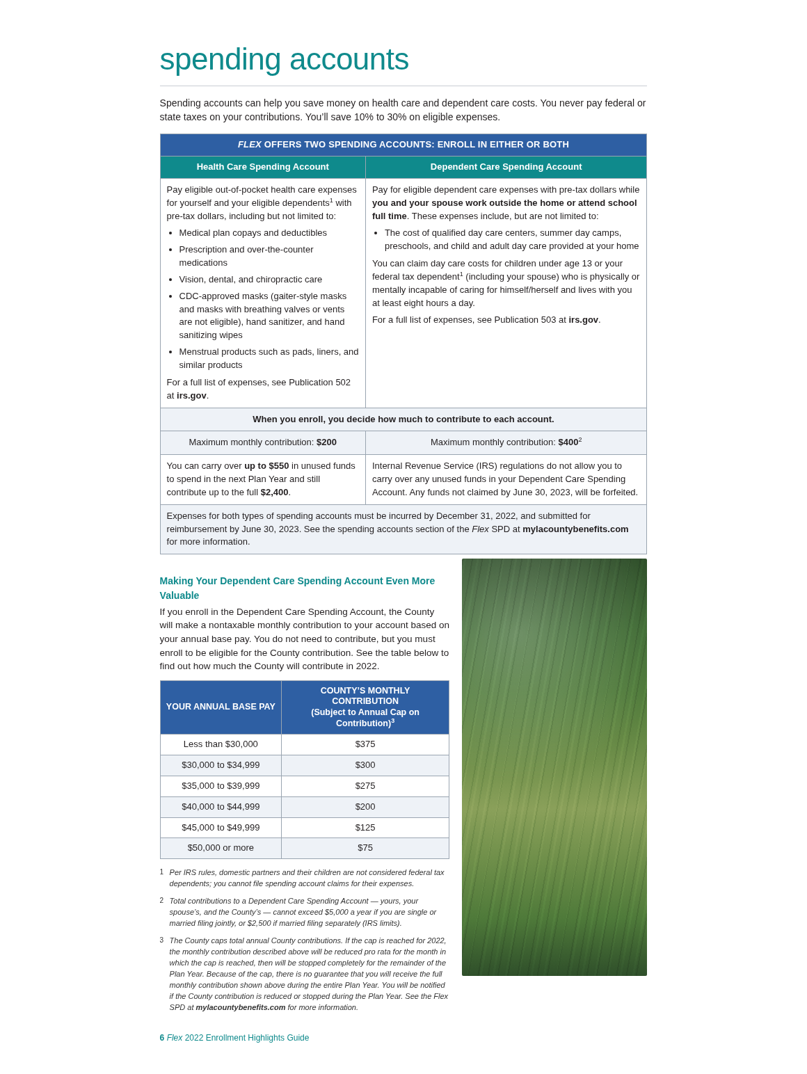spending accounts
Spending accounts can help you save money on health care and dependent care costs. You never pay federal or state taxes on your contributions. You’ll save 10% to 30% on eligible expenses.
| FLEX OFFERS TWO SPENDING ACCOUNTS: ENROLL IN EITHER OR BOTH |
| Health Care Spending Account | Dependent Care Spending Account |
| Pay eligible out-of-pocket health care expenses for yourself and your eligible dependents 1 with pre-tax dollars, including but not limited to: Medical plan copays and deductibles Prescription and over-the-counter medications Vision, dental, and chiropractic care CDC-approved masks (gaiter-style masks and masks with breathing valves or vents are not eligible), hand sanitizer, and hand sanitizing wipes Menstrual products such as pads, liners, and similar products For a full list of expenses, see Publication 502 at irs.gov . | Pay for eligible dependent care expenses with pre-tax dollars while you and your spouse work outside the home or attend school full time . These expenses include, but are not limited to: The cost of qualified day care centers, summer day camps, preschools, and child and adult day care provided at your home You can claim day care costs for children under age 13 or your federal tax dependent 1 (including your spouse) who is physically or mentally incapable of caring for himself/herself and lives with you at least eight hours a day. For a full list of expenses, see Publication 503 at irs.gov . |
| When you enroll, you decide how much to contribute to each account. |
| Maximum monthly contribution: $200 | Maximum monthly contribution: $400 2 |
| You can carry over up to $550 in unused funds to spend in the next Plan Year and still contribute up to the full $2,400 . | Internal Revenue Service (IRS) regulations do not allow you to carry over any unused funds in your Dependent Care Spending Account. Any funds not claimed by June 30, 2023, will be forfeited. |
| Expenses for both types of spending accounts must be incurred by December 31, 2022, and submitted for reimbursement by June 30, 2023. See the spending accounts section of the Flex SPD at mylacountybenefits.com for more information. |
Making Your Dependent Care Spending Account Even More Valuable
If you enroll in the Dependent Care Spending Account, the County will make a nontaxable monthly contribution to your account based on your annual base pay. You do not need to contribute, but you must enroll to be eligible for the County contribution. See the table below to find out how much the County will contribute in 2022.
| YOUR ANNUAL BASE PAY | COUNTY’S MONTHLY CONTRIBUTION (Subject to Annual Cap on Contribution) 3 |
| --- | --- |
| Less than $30,000 | $375 |
| $30,000 to $34,999 | $300 |
| $35,000 to $39,999 | $275 |
| $40,000 to $44,999 | $200 |
| $45,000 to $49,999 | $125 |
| $50,000 or more | $75 |
1 Per IRS rules, domestic partners and their children are not considered federal tax dependents; you cannot file spending account claims for their expenses.
2 Total contributions to a Dependent Care Spending Account — yours, your spouse’s, and the County’s — cannot exceed $5,000 a year if you are single or married filing jointly, or $2,500 if married filing separately (IRS limits).
3 The County caps total annual County contributions. If the cap is reached for 2022, the monthly contribution described above will be reduced pro rata for the month in which the cap is reached, then will be stopped completely for the remainder of the Plan Year. Because of the cap, there is no guarantee that you will receive the full monthly contribution shown above during the entire Plan Year. You will be notified if the County contribution is reduced or stopped during the Plan Year. See the Flex SPD at mylacountybenefits.com for more information.
6 Flex 2022 Enrollment Highlights Guide